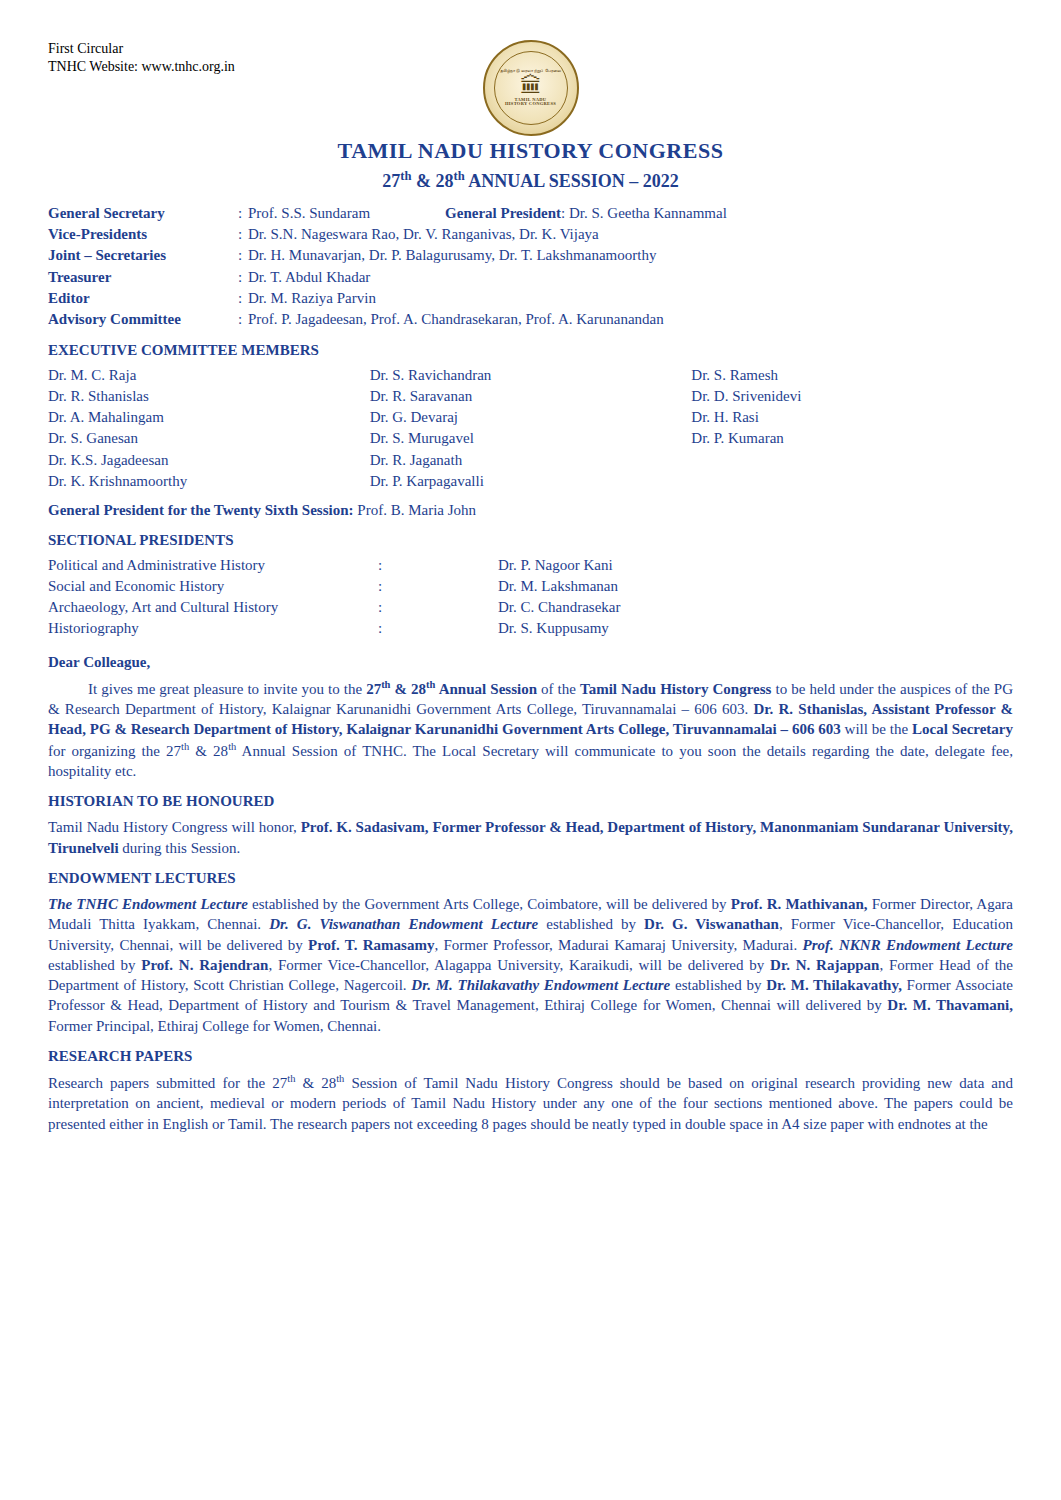First Circular
TNHC Website: www.tnhc.org.in
தமிழ்நாடு வரலாற்றுப் பேரவை
🏛
TAMIL NADU
HISTORY CONGRESS
TAMIL NADU HISTORY CONGRESS
27th & 28th ANNUAL SESSION – 2022
| General Secretary | : | Prof. S.S. Sundaram General President : Dr. S. Geetha Kannammal |
| Vice-Presidents | : | Dr. S.N. Nageswara Rao, Dr. V. Ranganivas, Dr. K. Vijaya |
| Joint – Secretaries | : | Dr. H. Munavarjan, Dr. P. Balagurusamy, Dr. T. Lakshmanamoorthy |
| Treasurer | : | Dr. T. Abdul Khadar |
| Editor | : | Dr. M. Raziya Parvin |
| Advisory Committee | : | Prof. P. Jagadeesan, Prof. A. Chandrasekaran, Prof. A. Karunanandan |
EXECUTIVE COMMITTEE MEMBERS
| Dr. M. C. Raja | Dr. S. Ravichandran | Dr. S. Ramesh |
| Dr. R. Sthanislas | Dr. R. Saravanan | Dr. D. Srivenidevi |
| Dr. A. Mahalingam | Dr. G. Devaraj | Dr. H. Rasi |
| Dr. S. Ganesan | Dr. S. Murugavel | Dr. P. Kumaran |
| Dr. K.S. Jagadeesan | Dr. R. Jaganath | |
| Dr. K. Krishnamoorthy | Dr. P. Karpagavalli | |
General President for the Twenty Sixth Session: Prof. B. Maria John
SECTIONAL PRESIDENTS
| Political and Administrative History | : | Dr. P. Nagoor Kani |
| Social and Economic History | : | Dr. M. Lakshmanan |
| Archaeology, Art and Cultural History | : | Dr. C. Chandrasekar |
| Historiography | : | Dr. S. Kuppusamy |
Dear Colleague,
It gives me great pleasure to invite you to the 27th & 28th Annual Session of the Tamil Nadu History Congress to be held under the auspices of the PG & Research Department of History, Kalaignar Karunanidhi Government Arts College, Tiruvannamalai – 606 603. Dr. R. Sthanislas, Assistant Professor & Head, PG & Research Department of History, Kalaignar Karunanidhi Government Arts College, Tiruvannamalai – 606 603 will be the Local Secretary for organizing the 27th & 28th Annual Session of TNHC. The Local Secretary will communicate to you soon the details regarding the date, delegate fee, hospitality etc.
HISTORIAN TO BE HONOURED
Tamil Nadu History Congress will honor, Prof. K. Sadasivam, Former Professor & Head, Department of History, Manonmaniam Sundaranar University, Tirunelveli during this Session.
ENDOWMENT LECTURES
The TNHC Endowment Lecture established by the Government Arts College, Coimbatore, will be delivered by Prof. R. Mathivanan, Former Director, Agara Mudali Thitta Iyakkam, Chennai. Dr. G. Viswanathan Endowment Lecture established by Dr. G. Viswanathan, Former Vice-Chancellor, Education University, Chennai, will be delivered by Prof. T. Ramasamy, Former Professor, Madurai Kamaraj University, Madurai. Prof. NKNR Endowment Lecture established by Prof. N. Rajendran, Former Vice-Chancellor, Alagappa University, Karaikudi, will be delivered by Dr. N. Rajappan, Former Head of the Department of History, Scott Christian College, Nagercoil. Dr. M. Thilakavathy Endowment Lecture established by Dr. M. Thilakavathy, Former Associate Professor & Head, Department of History and Tourism & Travel Management, Ethiraj College for Women, Chennai will delivered by Dr. M. Thavamani, Former Principal, Ethiraj College for Women, Chennai.
RESEARCH PAPERS
Research papers submitted for the 27th & 28th Session of Tamil Nadu History Congress should be based on original research providing new data and interpretation on ancient, medieval or modern periods of Tamil Nadu History under any one of the four sections mentioned above. The papers could be presented either in English or Tamil. The research papers not exceeding 8 pages should be neatly typed in double space in A4 size paper with endnotes at the